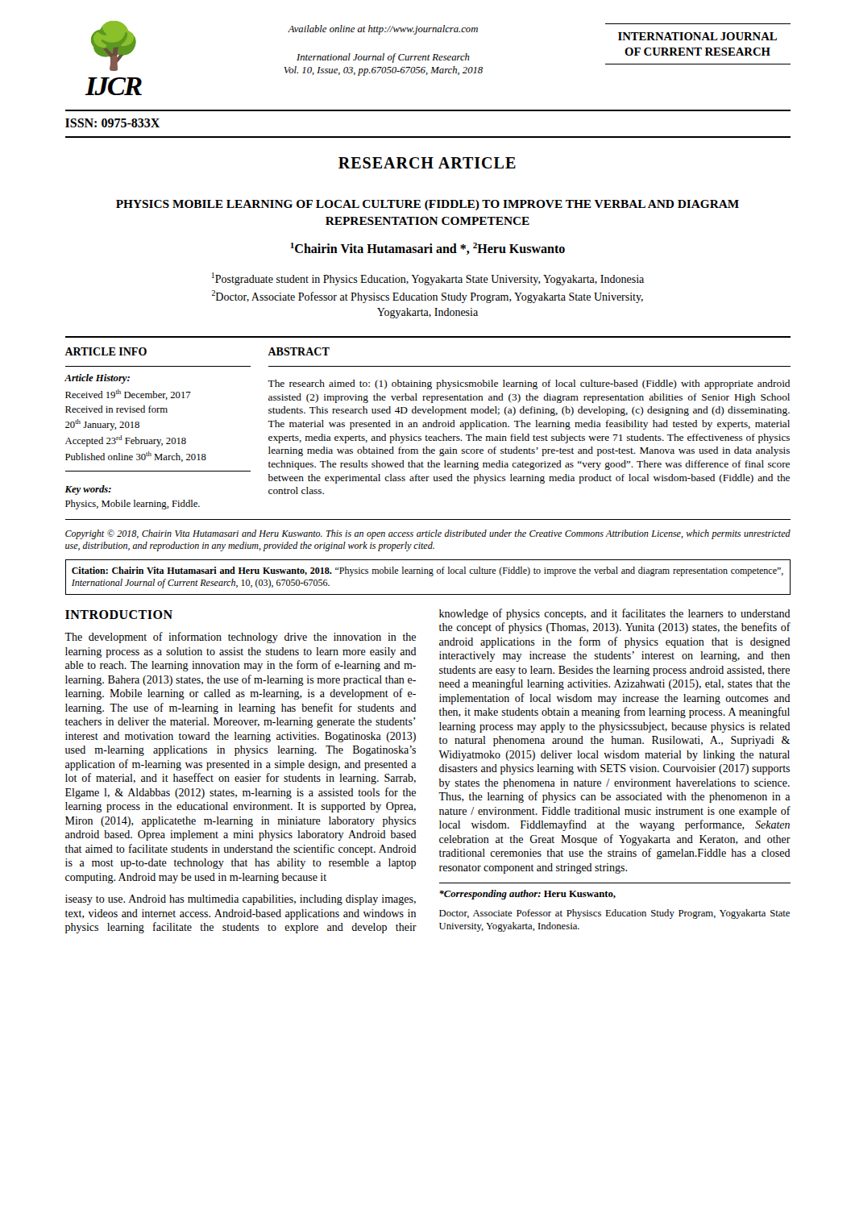🌳
IJCR
Available online at http://www.journalcra.com
International Journal of Current Research
Vol. 10, Issue, 03, pp.67050-67056, March, 2018
INTERNATIONAL JOURNAL
OF CURRENT RESEARCH
ISSN: 0975-833X
RESEARCH ARTICLE
Physics mobile learning of local culture (Fiddle) to improve the verbal and diagram representation competence
1Chairin Vita Hutamasari and *, 2Heru Kuswanto
1Postgraduate student in Physics Education, Yogyakarta State University, Yogyakarta, Indonesia
2Doctor, Associate Pofessor at Physiscs Education Study Program, Yogyakarta State University,
Yogyakarta, Indonesia
ARTICLE INFO
Article History:
Received 19th December, 2017
Received in revised form
20th January, 2018
Accepted 23rd February, 2018
Published online 30th March, 2018
Key words:
Physics, Mobile learning, Fiddle.
ABSTRACT
The research aimed to: (1) obtaining physicsmobile learning of local culture-based (Fiddle) with appropriate android assisted (2) improving the verbal representation and (3) the diagram representation abilities of Senior High School students. This research used 4D development model; (a) defining, (b) developing, (c) designing and (d) disseminating. The material was presented in an android application. The learning media feasibility had tested by experts, material experts, media experts, and physics teachers. The main field test subjects were 71 students. The effectiveness of physics learning media was obtained from the gain score of students’ pre-test and post-test. Manova was used in data analysis techniques. The results showed that the learning media categorized as “very good”. There was difference of final score between the experimental class after used the physics learning media product of local wisdom-based (Fiddle) and the control class.
Copyright © 2018, Chairin Vita Hutamasari and Heru Kuswanto. This is an open access article distributed under the Creative Commons Attribution License, which permits unrestricted use, distribution, and reproduction in any medium, provided the original work is properly cited.
Citation: Chairin Vita Hutamasari and Heru Kuswanto, 2018. “Physics mobile learning of local culture (Fiddle) to improve the verbal and diagram representation competence”, International Journal of Current Research, 10, (03), 67050-67056.
INTRODUCTION
The development of information technology drive the innovation in the learning process as a solution to assist the studens to learn more easily and able to reach. The learning innovation may in the form of e-learning and m-learning. Bahera (2013) states, the use of m-learning is more practical than e-learning. Mobile learning or called as m-learning, is a development of e-learning. The use of m-learning in learning has benefit for students and teachers in deliver the material. Moreover, m-learning generate the students’ interest and motivation toward the learning activities. Bogatinoska (2013) used m-learning applications in physics learning. The Bogatinoska’s application of m-learning was presented in a simple design, and presented a lot of material, and it haseffect on easier for students in learning. Sarrab, Elgame l, & Aldabbas (2012) states, m-learning is a assisted tools for the learning process in the educational environment. It is supported by Oprea, Miron (2014), applicatethe m-learning in miniature laboratory physics android based. Oprea implement a mini physics laboratory Android based that aimed to facilitate students in understand the scientific concept. Android is a most up-to-date technology that has ability to resemble a laptop computing. Android may be used in m-learning because it
iseasy to use. Android has multimedia capabilities, including display images, text, videos and internet access. Android-based applications and windows in physics learning facilitate the students to explore and develop their knowledge of physics concepts, and it facilitates the learners to understand the concept of physics (Thomas, 2013). Yunita (2013) states, the benefits of android applications in the form of physics equation that is designed interactively may increase the students’ interest on learning, and then students are easy to learn. Besides the learning process android assisted, there need a meaningful learning activities. Azizahwati (2015), etal, states that the implementation of local wisdom may increase the learning outcomes and then, it make students obtain a meaning from learning process. A meaningful learning process may apply to the physicssubject, because physics is related to natural phenomena around the human. Rusilowati, A., Supriyadi & Widiyatmoko (2015) deliver local wisdom material by linking the natural disasters and physics learning with SETS vision. Courvoisier (2017) supports by states the phenomena in nature / environment haverelations to science. Thus, the learning of physics can be associated with the phenomenon in a nature / environment. Fiddle traditional music instrument is one example of local wisdom. Fiddlemayfind at the wayang performance, Sekaten celebration at the Great Mosque of Yogyakarta and Keraton, and other traditional ceremonies that use the strains of gamelan.Fiddle has a closed resonator component and stringed strings.
*Corresponding author: Heru Kuswanto,
Doctor, Associate Pofessor at Physiscs Education Study Program, Yogyakarta State University, Yogyakarta, Indonesia.